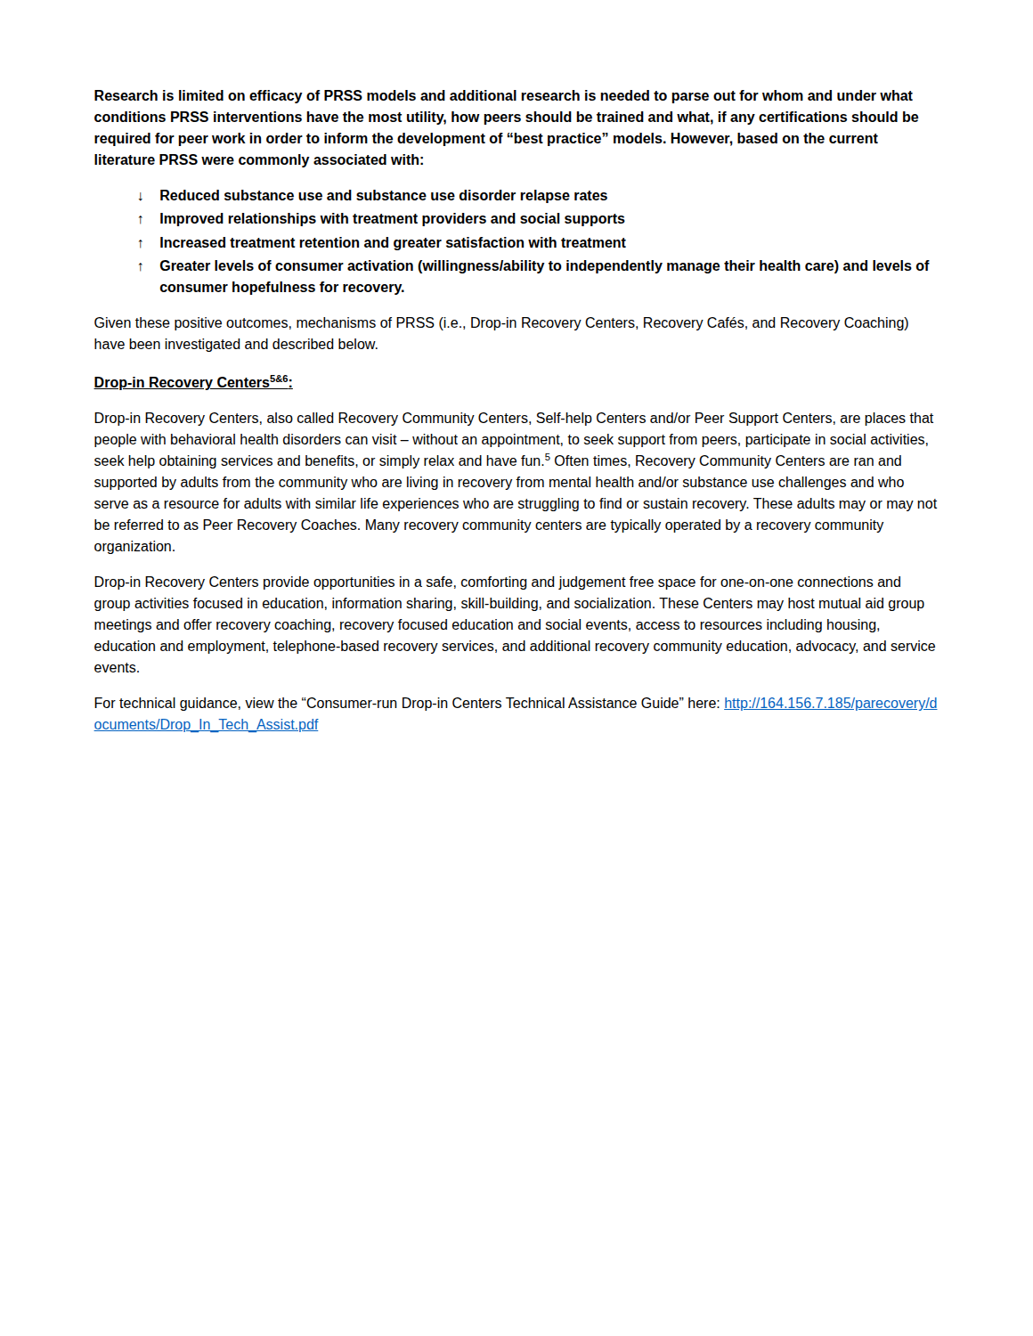Research is limited on efficacy of PRSS models and additional research is needed to parse out for whom and under what conditions PRSS interventions have the most utility, how peers should be trained and what, if any certifications should be required for peer work in order to inform the development of “best practice” models. However, based on the current literature PRSS were commonly associated with:
↓Reduced substance use and substance use disorder relapse rates
↑Improved relationships with treatment providers and social supports
↑Increased treatment retention and greater satisfaction with treatment
↑Greater levels of consumer activation (willingness/ability to independently manage their health care) and levels of consumer hopefulness for recovery.
Given these positive outcomes, mechanisms of PRSS (i.e., Drop-in Recovery Centers, Recovery Cafés, and Recovery Coaching) have been investigated and described below.
Drop-in Recovery Centers5&6:
Drop-in Recovery Centers, also called Recovery Community Centers, Self-help Centers and/or Peer Support Centers, are places that people with behavioral health disorders can visit – without an appointment, to seek support from peers, participate in social activities, seek help obtaining services and benefits, or simply relax and have fun.5 Often times, Recovery Community Centers are ran and supported by adults from the community who are living in recovery from mental health and/or substance use challenges and who serve as a resource for adults with similar life experiences who are struggling to find or sustain recovery. These adults may or may not be referred to as Peer Recovery Coaches. Many recovery community centers are typically operated by a recovery community organization.
Drop-in Recovery Centers provide opportunities in a safe, comforting and judgement free space for one-on-one connections and group activities focused in education, information sharing, skill-building, and socialization. These Centers may host mutual aid group meetings and offer recovery coaching, recovery focused education and social events, access to resources including housing, education and employment, telephone-based recovery services, and additional recovery community education, advocacy, and service events.
For technical guidance, view the “Consumer-run Drop-in Centers Technical Assistance Guide” here: http://164.156.7.185/parecovery/documents/Drop_In_Tech_Assist.pdf